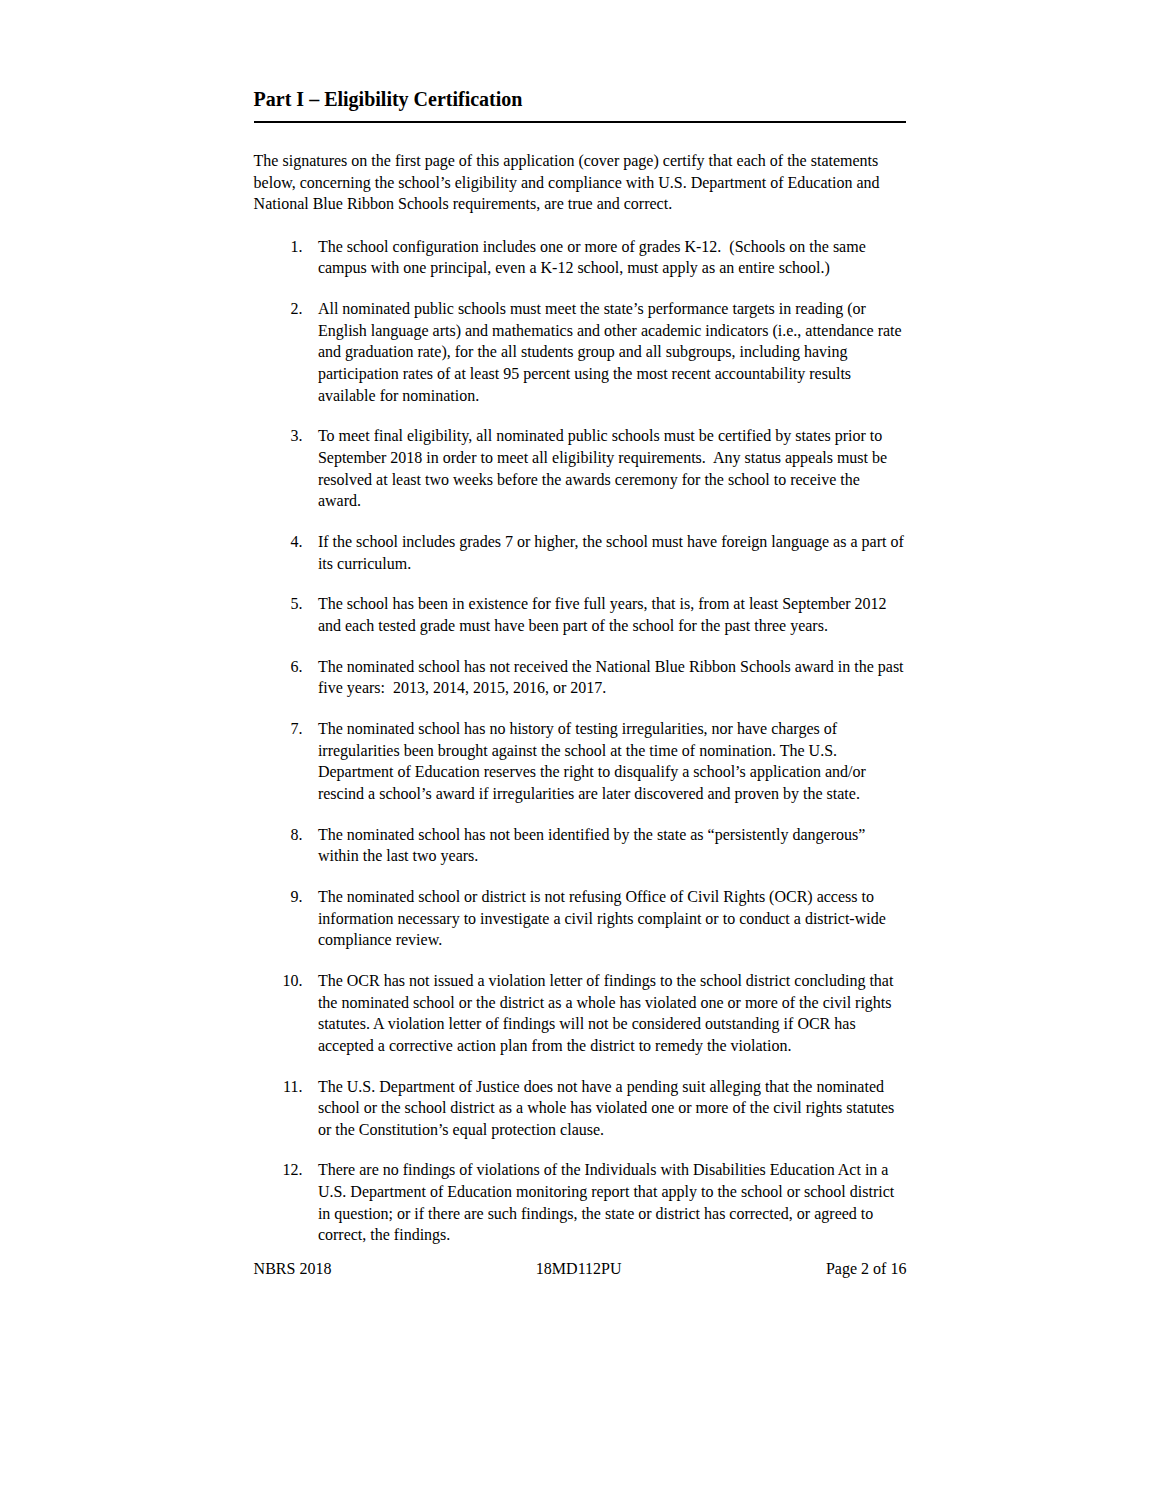Part I – Eligibility Certification
The signatures on the first page of this application (cover page) certify that each of the statements below, concerning the school’s eligibility and compliance with U.S. Department of Education and National Blue Ribbon Schools requirements, are true and correct.
The school configuration includes one or more of grades K-12. (Schools on the same campus with one principal, even a K-12 school, must apply as an entire school.)
All nominated public schools must meet the state’s performance targets in reading (or English language arts) and mathematics and other academic indicators (i.e., attendance rate and graduation rate), for the all students group and all subgroups, including having participation rates of at least 95 percent using the most recent accountability results available for nomination.
To meet final eligibility, all nominated public schools must be certified by states prior to September 2018 in order to meet all eligibility requirements. Any status appeals must be resolved at least two weeks before the awards ceremony for the school to receive the award.
If the school includes grades 7 or higher, the school must have foreign language as a part of its curriculum.
The school has been in existence for five full years, that is, from at least September 2012 and each tested grade must have been part of the school for the past three years.
The nominated school has not received the National Blue Ribbon Schools award in the past five years: 2013, 2014, 2015, 2016, or 2017.
The nominated school has no history of testing irregularities, nor have charges of irregularities been brought against the school at the time of nomination. The U.S. Department of Education reserves the right to disqualify a school’s application and/or rescind a school’s award if irregularities are later discovered and proven by the state.
The nominated school has not been identified by the state as “persistently dangerous” within the last two years.
The nominated school or district is not refusing Office of Civil Rights (OCR) access to information necessary to investigate a civil rights complaint or to conduct a district-wide compliance review.
The OCR has not issued a violation letter of findings to the school district concluding that the nominated school or the district as a whole has violated one or more of the civil rights statutes. A violation letter of findings will not be considered outstanding if OCR has accepted a corrective action plan from the district to remedy the violation.
The U.S. Department of Justice does not have a pending suit alleging that the nominated school or the school district as a whole has violated one or more of the civil rights statutes or the Constitution’s equal protection clause.
There are no findings of violations of the Individuals with Disabilities Education Act in a U.S. Department of Education monitoring report that apply to the school or school district in question; or if there are such findings, the state or district has corrected, or agreed to correct, the findings.
NBRS 2018 18MD112PU Page 2 of 16